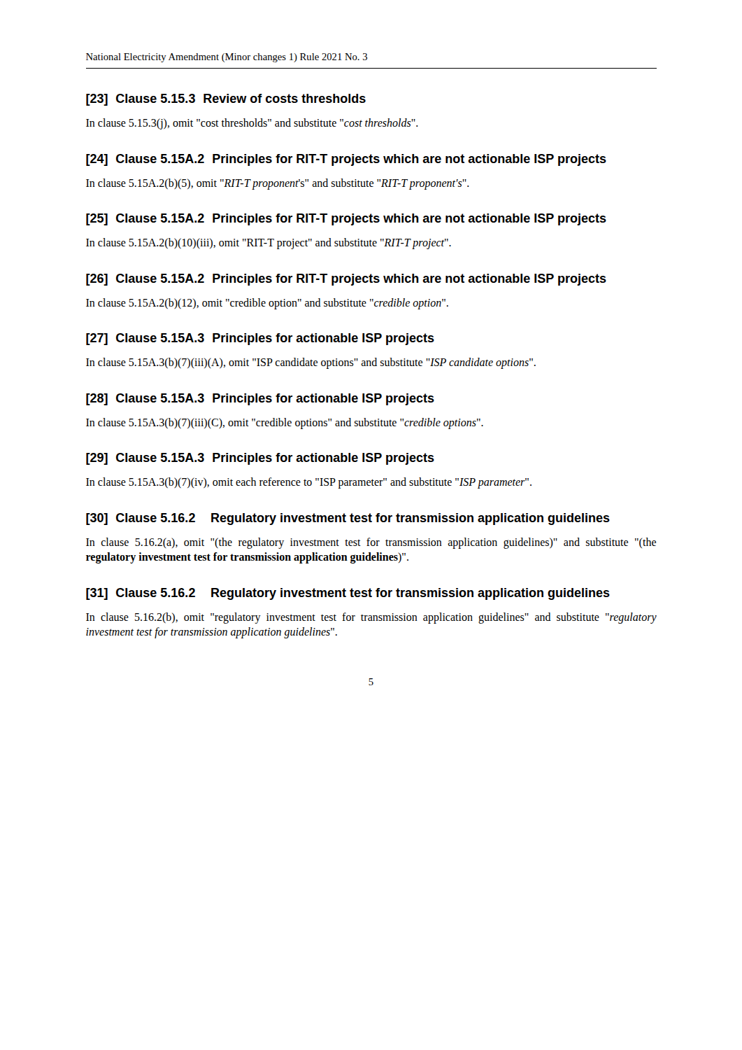National Electricity Amendment (Minor changes 1) Rule 2021 No. 3
[23] Clause 5.15.3 Review of costs thresholds
In clause 5.15.3(j), omit "cost thresholds" and substitute "cost thresholds".
[24] Clause 5.15A.2 Principles for RIT-T projects which are not actionable ISP projects
In clause 5.15A.2(b)(5), omit "RIT-T proponent's" and substitute "RIT-T proponent's".
[25] Clause 5.15A.2 Principles for RIT-T projects which are not actionable ISP projects
In clause 5.15A.2(b)(10)(iii), omit "RIT-T project" and substitute "RIT-T project".
[26] Clause 5.15A.2 Principles for RIT-T projects which are not actionable ISP projects
In clause 5.15A.2(b)(12), omit "credible option" and substitute "credible option".
[27] Clause 5.15A.3 Principles for actionable ISP projects
In clause 5.15A.3(b)(7)(iii)(A), omit "ISP candidate options" and substitute "ISP candidate options".
[28] Clause 5.15A.3 Principles for actionable ISP projects
In clause 5.15A.3(b)(7)(iii)(C), omit "credible options" and substitute "credible options".
[29] Clause 5.15A.3 Principles for actionable ISP projects
In clause 5.15A.3(b)(7)(iv), omit each reference to "ISP parameter" and substitute "ISP parameter".
[30] Clause 5.16.2 Regulatory investment test for transmission application guidelines
In clause 5.16.2(a), omit "(the regulatory investment test for transmission application guidelines)" and substitute "(the regulatory investment test for transmission application guidelines)".
[31] Clause 5.16.2 Regulatory investment test for transmission application guidelines
In clause 5.16.2(b), omit "regulatory investment test for transmission application guidelines" and substitute "regulatory investment test for transmission application guidelines".
5